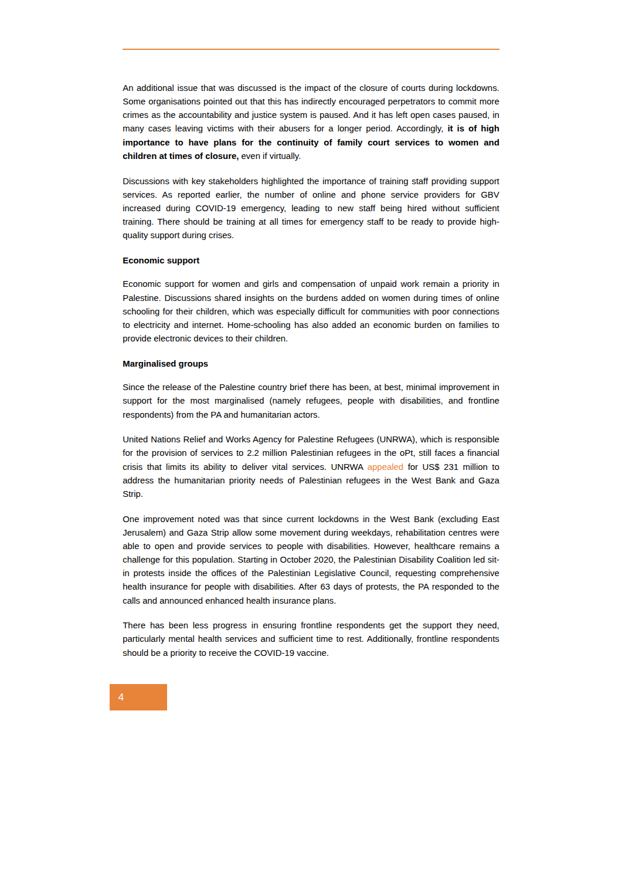An additional issue that was discussed is the impact of the closure of courts during lockdowns. Some organisations pointed out that this has indirectly encouraged perpetrators to commit more crimes as the accountability and justice system is paused. And it has left open cases paused, in many cases leaving victims with their abusers for a longer period. Accordingly, it is of high importance to have plans for the continuity of family court services to women and children at times of closure, even if virtually.
Discussions with key stakeholders highlighted the importance of training staff providing support services. As reported earlier, the number of online and phone service providers for GBV increased during COVID-19 emergency, leading to new staff being hired without sufficient training. There should be training at all times for emergency staff to be ready to provide high-quality support during crises.
Economic support
Economic support for women and girls and compensation of unpaid work remain a priority in Palestine. Discussions shared insights on the burdens added on women during times of online schooling for their children, which was especially difficult for communities with poor connections to electricity and internet. Home-schooling has also added an economic burden on families to provide electronic devices to their children.
Marginalised groups
Since the release of the Palestine country brief there has been, at best, minimal improvement in support for the most marginalised (namely refugees, people with disabilities, and frontline respondents) from the PA and humanitarian actors.
United Nations Relief and Works Agency for Palestine Refugees (UNRWA), which is responsible for the provision of services to 2.2 million Palestinian refugees in the oPt, still faces a financial crisis that limits its ability to deliver vital services. UNRWA appealed for US$ 231 million to address the humanitarian priority needs of Palestinian refugees in the West Bank and Gaza Strip.
One improvement noted was that since current lockdowns in the West Bank (excluding East Jerusalem) and Gaza Strip allow some movement during weekdays, rehabilitation centres were able to open and provide services to people with disabilities. However, healthcare remains a challenge for this population. Starting in October 2020, the Palestinian Disability Coalition led sit-in protests inside the offices of the Palestinian Legislative Council, requesting comprehensive health insurance for people with disabilities. After 63 days of protests, the PA responded to the calls and announced enhanced health insurance plans.
There has been less progress in ensuring frontline respondents get the support they need, particularly mental health services and sufficient time to rest. Additionally, frontline respondents should be a priority to receive the COVID-19 vaccine.
4